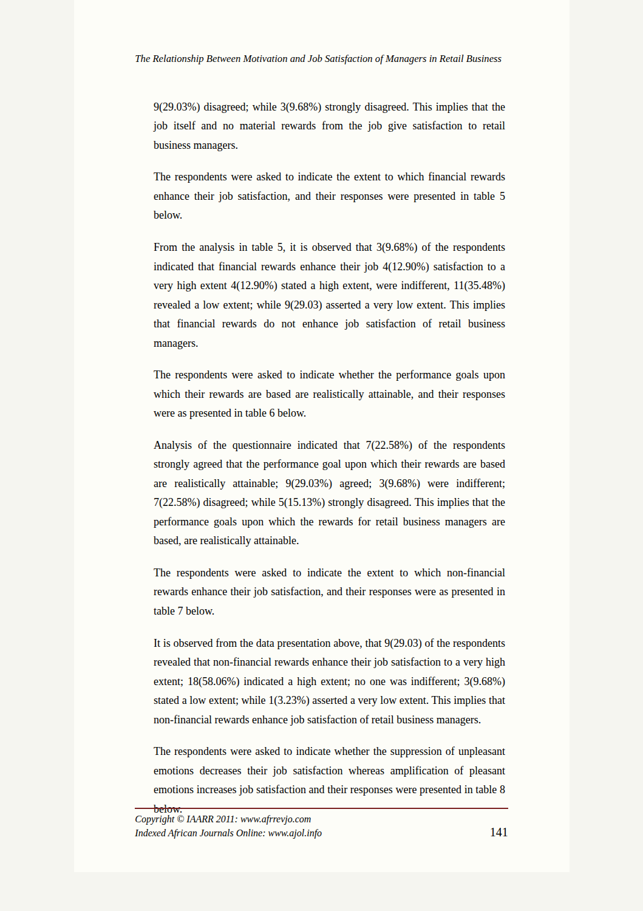The Relationship Between Motivation and Job Satisfaction of Managers in Retail Business
9(29.03%) disagreed; while 3(9.68%) strongly disagreed. This implies that the job itself and no material rewards from the job give satisfaction to retail business managers.
The respondents were asked to indicate the extent to which financial rewards enhance their job satisfaction, and their responses were presented in table 5 below.
From the analysis in table 5, it is observed that 3(9.68%) of the respondents indicated that financial rewards enhance their job 4(12.90%) satisfaction to a very high extent 4(12.90%) stated a high extent, were indifferent, 11(35.48%) revealed a low extent; while 9(29.03) asserted a very low extent. This implies that financial rewards do not enhance job satisfaction of retail business managers.
The respondents were asked to indicate whether the performance goals upon which their rewards are based are realistically attainable, and their responses were as presented in table 6 below.
Analysis of the questionnaire indicated that 7(22.58%) of the respondents strongly agreed that the performance goal upon which their rewards are based are realistically attainable; 9(29.03%) agreed; 3(9.68%) were indifferent; 7(22.58%) disagreed; while 5(15.13%) strongly disagreed. This implies that the performance goals upon which the rewards for retail business managers are based, are realistically attainable.
The respondents were asked to indicate the extent to which non-financial rewards enhance their job satisfaction, and their responses were as presented in table 7 below.
It is observed from the data presentation above, that 9(29.03) of the respondents revealed that non-financial rewards enhance their job satisfaction to a very high extent; 18(58.06%) indicated a high extent; no one was indifferent; 3(9.68%) stated a low extent; while 1(3.23%) asserted a very low extent. This implies that non-financial rewards enhance job satisfaction of retail business managers.
The respondents were asked to indicate whether the suppression of unpleasant emotions decreases their job satisfaction whereas amplification of pleasant emotions increases job satisfaction and their responses were presented in table 8 below.
Copyright © IAARR 2011: www.afrrevjo.com
Indexed African Journals Online: www.ajol.info
141